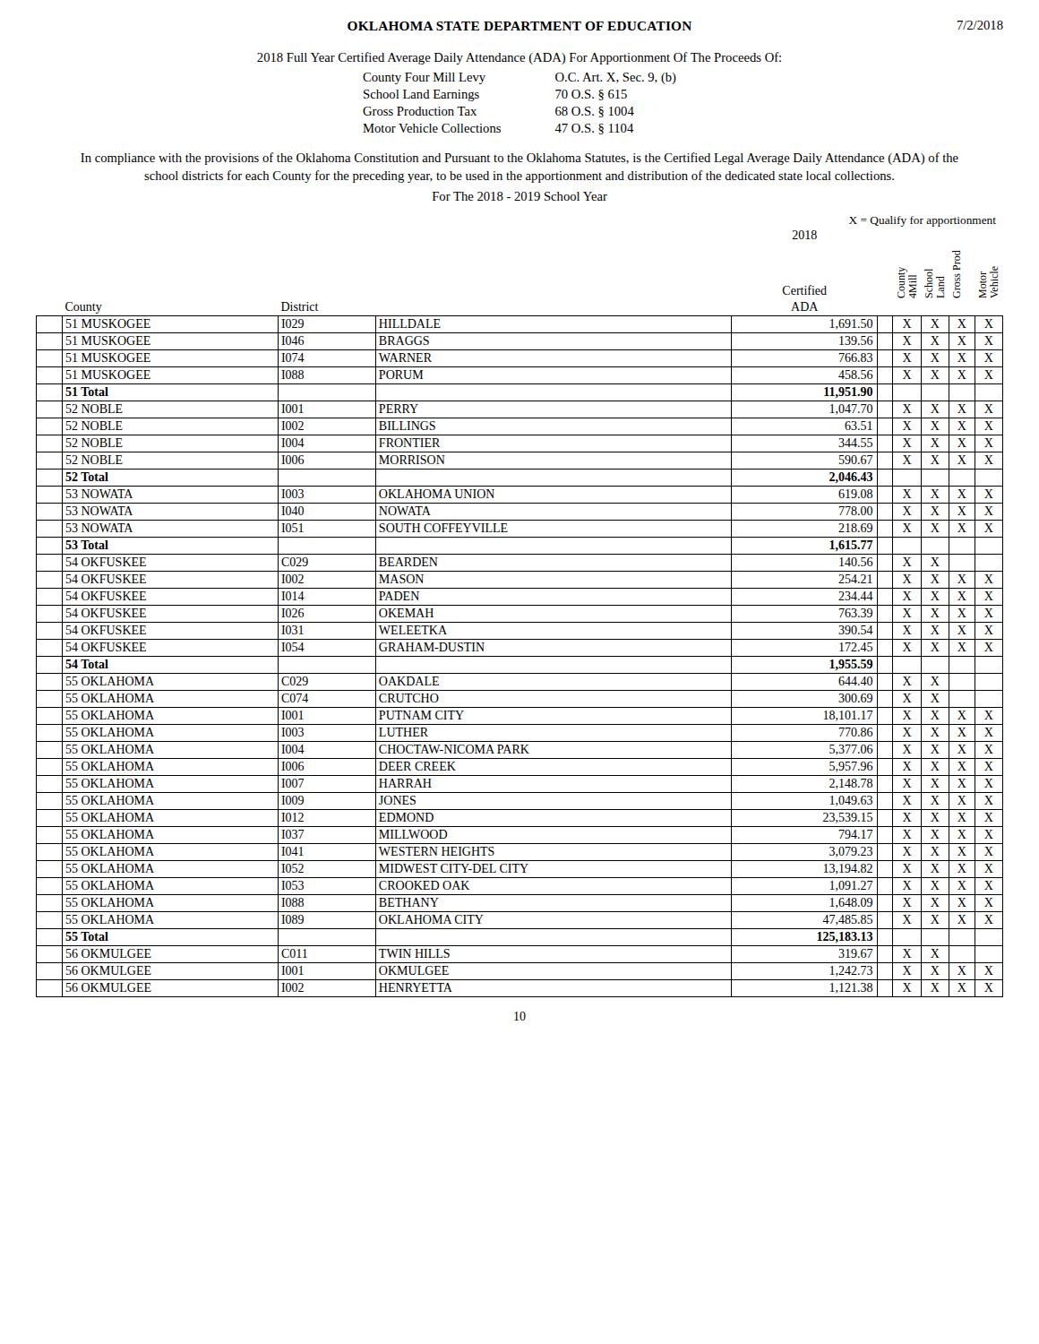7/2/2018
OKLAHOMA STATE DEPARTMENT OF EDUCATION
2018 Full Year Certified Average Daily Attendance (ADA) For Apportionment Of The Proceeds Of:
| County Four Mill Levy | O.C. Art. X, Sec. 9, (b) |
| School Land Earnings | 70 O.S. § 615 |
| Gross Production Tax | 68 O.S. § 1004 |
| Motor Vehicle Collections | 47 O.S. § 1104 |
In compliance with the provisions of the Oklahoma Constitution and Pursuant to the Oklahoma Statutes, is the Certified Legal Average Daily Attendance (ADA) of the school districts for each County for the preceding year, to be used in the apportionment and distribution of the dedicated state local collections.
For The 2018 - 2019 School Year
X = Qualify for apportionment
| | | | | 2018 | | | | | |
| --- | --- | --- | --- | --- | --- | --- | --- | --- | --- |
| | | | | Certified | | County 4Mill | School Land | Gross Prod | Motor Vehicle |
| | County | District | | ADA | | | | | |
| | 51 MUSKOGEE | I029 | HILLDALE | 1,691.50 | | X | X | X | X |
| | 51 MUSKOGEE | I046 | BRAGGS | 139.56 | | X | X | X | X |
| | 51 MUSKOGEE | I074 | WARNER | 766.83 | | X | X | X | X |
| | 51 MUSKOGEE | I088 | PORUM | 458.56 | | X | X | X | X |
| | 51 Total | | | 11,951.90 | | | | | |
| | 52 NOBLE | I001 | PERRY | 1,047.70 | | X | X | X | X |
| | 52 NOBLE | I002 | BILLINGS | 63.51 | | X | X | X | X |
| | 52 NOBLE | I004 | FRONTIER | 344.55 | | X | X | X | X |
| | 52 NOBLE | I006 | MORRISON | 590.67 | | X | X | X | X |
| | 52 Total | | | 2,046.43 | | | | | |
| | 53 NOWATA | I003 | OKLAHOMA UNION | 619.08 | | X | X | X | X |
| | 53 NOWATA | I040 | NOWATA | 778.00 | | X | X | X | X |
| | 53 NOWATA | I051 | SOUTH COFFEYVILLE | 218.69 | | X | X | X | X |
| | 53 Total | | | 1,615.77 | | | | | |
| | 54 OKFUSKEE | C029 | BEARDEN | 140.56 | | X | X | | |
| | 54 OKFUSKEE | I002 | MASON | 254.21 | | X | X | X | X |
| | 54 OKFUSKEE | I014 | PADEN | 234.44 | | X | X | X | X |
| | 54 OKFUSKEE | I026 | OKEMAH | 763.39 | | X | X | X | X |
| | 54 OKFUSKEE | I031 | WELEETKA | 390.54 | | X | X | X | X |
| | 54 OKFUSKEE | I054 | GRAHAM-DUSTIN | 172.45 | | X | X | X | X |
| | 54 Total | | | 1,955.59 | | | | | |
| | 55 OKLAHOMA | C029 | OAKDALE | 644.40 | | X | X | | |
| | 55 OKLAHOMA | C074 | CRUTCHO | 300.69 | | X | X | | |
| | 55 OKLAHOMA | I001 | PUTNAM CITY | 18,101.17 | | X | X | X | X |
| | 55 OKLAHOMA | I003 | LUTHER | 770.86 | | X | X | X | X |
| | 55 OKLAHOMA | I004 | CHOCTAW-NICOMA PARK | 5,377.06 | | X | X | X | X |
| | 55 OKLAHOMA | I006 | DEER CREEK | 5,957.96 | | X | X | X | X |
| | 55 OKLAHOMA | I007 | HARRAH | 2,148.78 | | X | X | X | X |
| | 55 OKLAHOMA | I009 | JONES | 1,049.63 | | X | X | X | X |
| | 55 OKLAHOMA | I012 | EDMOND | 23,539.15 | | X | X | X | X |
| | 55 OKLAHOMA | I037 | MILLWOOD | 794.17 | | X | X | X | X |
| | 55 OKLAHOMA | I041 | WESTERN HEIGHTS | 3,079.23 | | X | X | X | X |
| | 55 OKLAHOMA | I052 | MIDWEST CITY-DEL CITY | 13,194.82 | | X | X | X | X |
| | 55 OKLAHOMA | I053 | CROOKED OAK | 1,091.27 | | X | X | X | X |
| | 55 OKLAHOMA | I088 | BETHANY | 1,648.09 | | X | X | X | X |
| | 55 OKLAHOMA | I089 | OKLAHOMA CITY | 47,485.85 | | X | X | X | X |
| | 55 Total | | | 125,183.13 | | | | | |
| | 56 OKMULGEE | C011 | TWIN HILLS | 319.67 | | X | X | | |
| | 56 OKMULGEE | I001 | OKMULGEE | 1,242.73 | | X | X | X | X |
| | 56 OKMULGEE | I002 | HENRYETTA | 1,121.38 | | X | X | X | X |
10